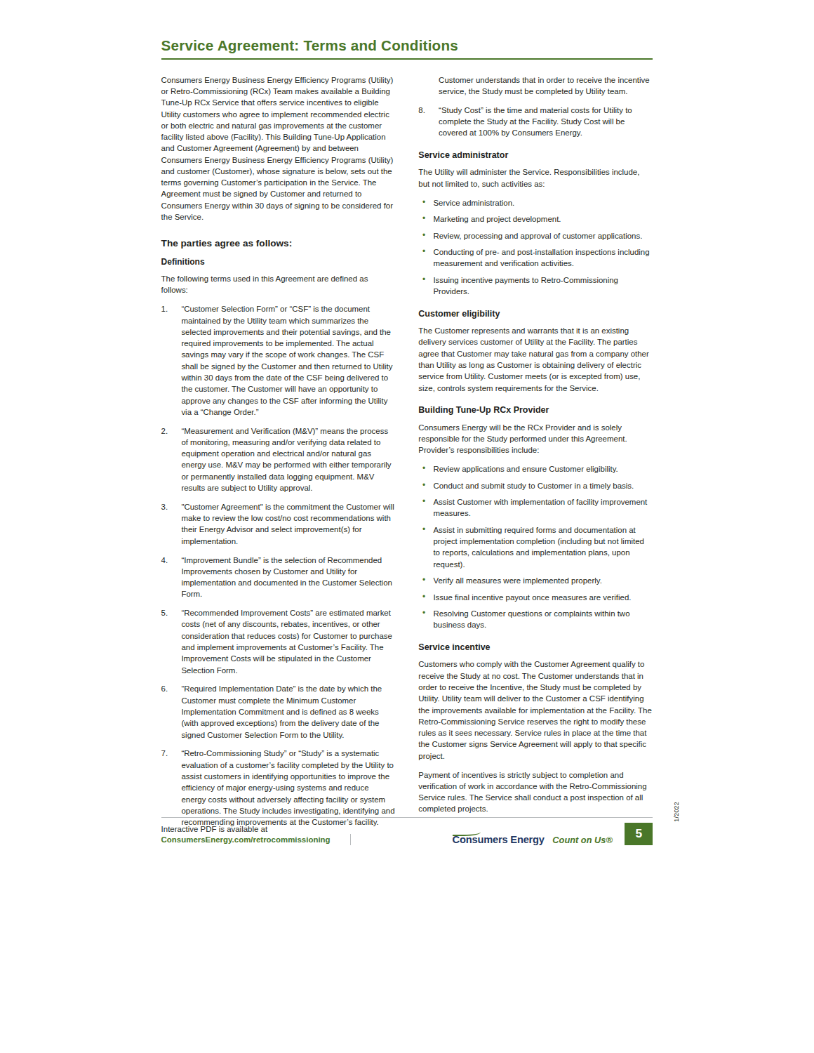Service Agreement: Terms and Conditions
Consumers Energy Business Energy Efficiency Programs (Utility) or Retro-Commissioning (RCx) Team makes available a Building Tune-Up RCx Service that offers service incentives to eligible Utility customers who agree to implement recommended electric or both electric and natural gas improvements at the customer facility listed above (Facility). This Building Tune-Up Application and Customer Agreement (Agreement) by and between Consumers Energy Business Energy Efficiency Programs (Utility) and customer (Customer), whose signature is below, sets out the terms governing Customer’s participation in the Service. The Agreement must be signed by Customer and returned to Consumers Energy within 30 days of signing to be considered for the Service.
The parties agree as follows:
Definitions
The following terms used in this Agreement are defined as follows:
“Customer Selection Form” or “CSF” is the document maintained by the Utility team which summarizes the selected improvements and their potential savings, and the required improvements to be implemented. The actual savings may vary if the scope of work changes. The CSF shall be signed by the Customer and then returned to Utility within 30 days from the date of the CSF being delivered to the customer. The Customer will have an opportunity to approve any changes to the CSF after informing the Utility via a “Change Order.”
“Measurement and Verification (M&V)” means the process of monitoring, measuring and/or verifying data related to equipment operation and electrical and/or natural gas energy use. M&V may be performed with either temporarily or permanently installed data logging equipment. M&V results are subject to Utility approval.
"Customer Agreement" is the commitment the Customer will make to review the low cost/no cost recommendations with their Energy Advisor and select improvement(s) for implementation.
“Improvement Bundle” is the selection of Recommended Improvements chosen by Customer and Utility for implementation and documented in the Customer Selection Form.
“Recommended Improvement Costs” are estimated market costs (net of any discounts, rebates, incentives, or other consideration that reduces costs) for Customer to purchase and implement improvements at Customer’s Facility. The Improvement Costs will be stipulated in the Customer Selection Form.
“Required Implementation Date” is the date by which the Customer must complete the Minimum Customer Implementation Commitment and is defined as 8 weeks (with approved exceptions) from the delivery date of the signed Customer Selection Form to the Utility.
“Retro-Commissioning Study” or “Study” is a systematic evaluation of a customer’s facility completed by the Utility to assist customers in identifying opportunities to improve the efficiency of major energy-using systems and reduce energy costs without adversely affecting facility or system operations. The Study includes investigating, identifying and recommending improvements at the Customer’s facility.
Customer understands that in order to receive the incentive service, the Study must be completed by Utility team.
“Study Cost” is the time and material costs for Utility to complete the Study at the Facility. Study Cost will be covered at 100% by Consumers Energy.
Service administrator
The Utility will administer the Service. Responsibilities include, but not limited to, such activities as:
Service administration.
Marketing and project development.
Review, processing and approval of customer applications.
Conducting of pre- and post-installation inspections including measurement and verification activities.
Issuing incentive payments to Retro-Commissioning Providers.
Customer eligibility
The Customer represents and warrants that it is an existing delivery services customer of Utility at the Facility. The parties agree that Customer may take natural gas from a company other than Utility as long as Customer is obtaining delivery of electric service from Utility. Customer meets (or is excepted from) use, size, controls system requirements for the Service.
Building Tune-Up RCx Provider
Consumers Energy will be the RCx Provider and is solely responsible for the Study performed under this Agreement. Provider’s responsibilities include:
Review applications and ensure Customer eligibility.
Conduct and submit study to Customer in a timely basis.
Assist Customer with implementation of facility improvement measures.
Assist in submitting required forms and documentation at project implementation completion (including but not limited to reports, calculations and implementation plans, upon request).
Verify all measures were implemented properly.
Issue final incentive payout once measures are verified.
Resolving Customer questions or complaints within two business days.
Service incentive
Customers who comply with the Customer Agreement qualify to receive the Study at no cost. The Customer understands that in order to receive the Incentive, the Study must be completed by Utility. Utility team will deliver to the Customer a CSF identifying the improvements available for implementation at the Facility. The Retro-Commissioning Service reserves the right to modify these rules as it sees necessary. Service rules in place at the time that the Customer signs Service Agreement will apply to that specific project.
Payment of incentives is strictly subject to completion and verification of work in accordance with the Retro-Commissioning Service rules. The Service shall conduct a post inspection of all completed projects.
1/2022
Interactive PDF is available at
ConsumersEnergy.com/retrocommissioning
Consumers Energy
Count on Us®
5